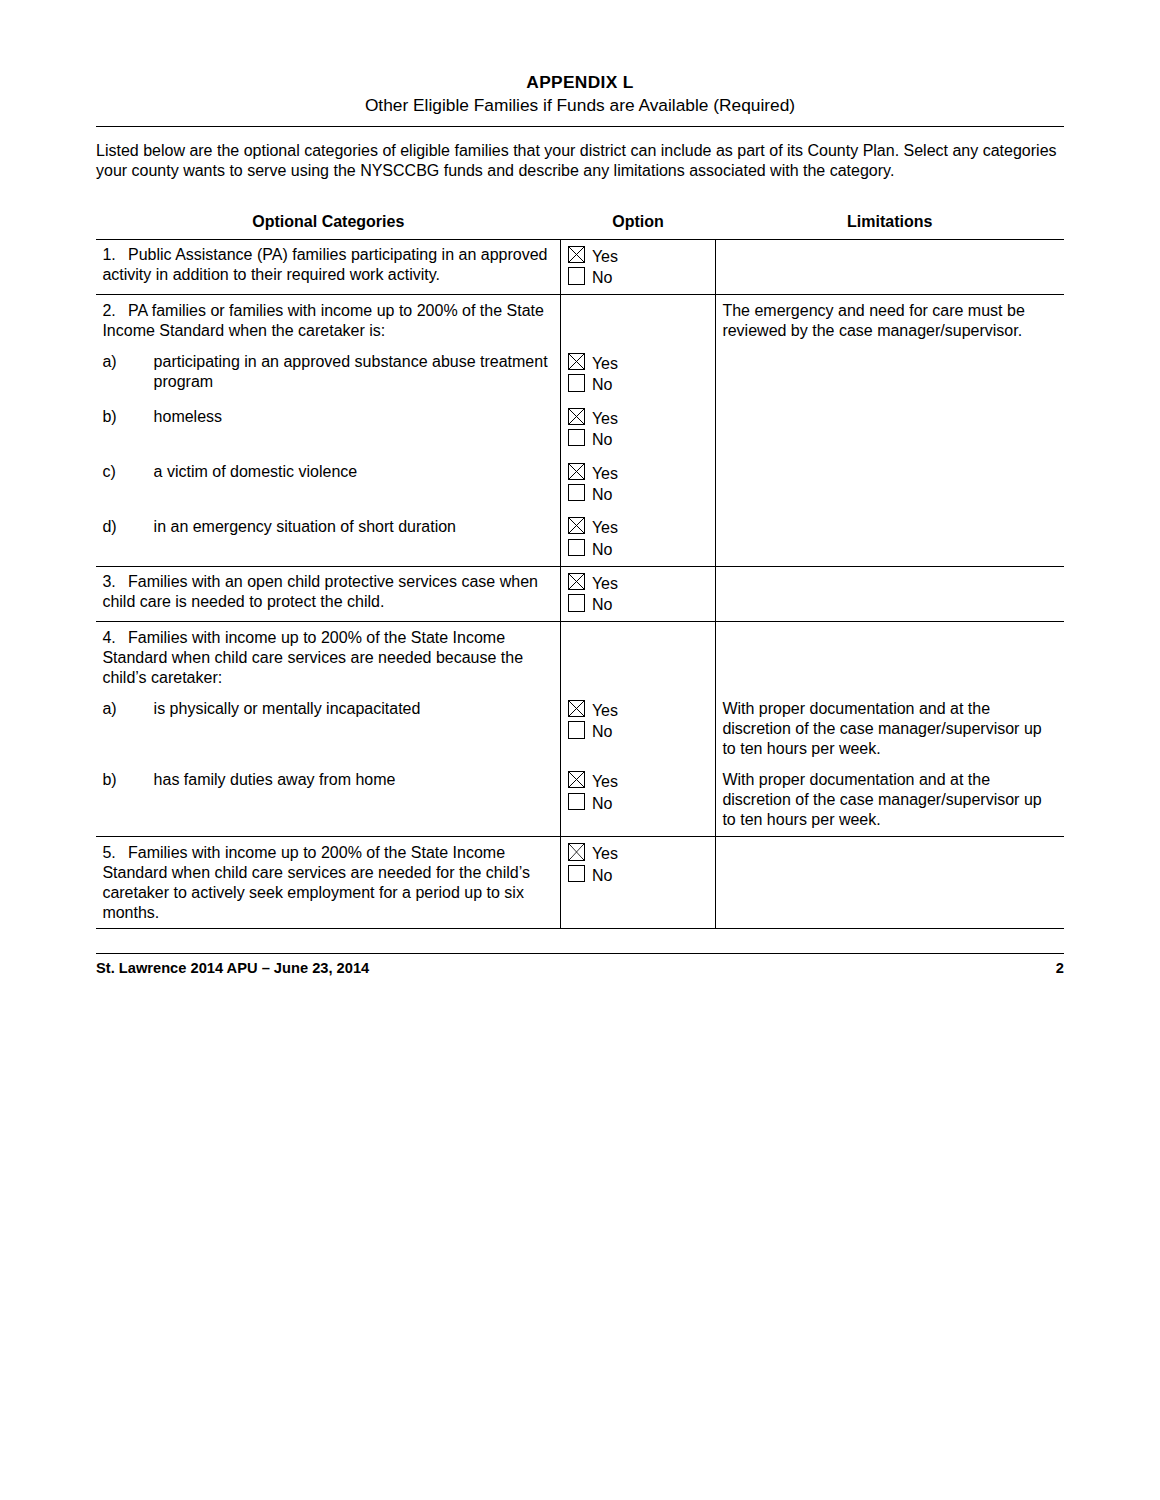APPENDIX L
Other Eligible Families if Funds are Available (Required)
Listed below are the optional categories of eligible families that your district can include as part of its County Plan. Select any categories your county wants to serve using the NYSCCBG funds and describe any limitations associated with the category.
| Optional Categories | Option | Limitations |
| --- | --- | --- |
| 1. Public Assistance (PA) families participating in an approved activity in addition to their required work activity. | Yes No | |
| 2. PA families or families with income up to 200% of the State Income Standard when the caretaker is: | | The emergency and need for care must be reviewed by the case manager/supervisor. |
| a) participating in an approved substance abuse treatment program | Yes No |
| b) homeless | Yes No |
| c) a victim of domestic violence | Yes No |
| d) in an emergency situation of short duration | Yes No |
| 3. Families with an open child protective services case when child care is needed to protect the child. | Yes No | |
| 4. Families with income up to 200% of the State Income Standard when child care services are needed because the child’s caretaker: | | |
| a) is physically or mentally incapacitated | Yes No | With proper documentation and at the discretion of the case manager/supervisor up to ten hours per week. |
| b) has family duties away from home | Yes No | With proper documentation and at the discretion of the case manager/supervisor up to ten hours per week. |
| 5. Families with income up to 200% of the State Income Standard when child care services are needed for the child’s caretaker to actively seek employment for a period up to six months. | Yes No | |
St. Lawrence 2014 APU – June 23, 2014 2